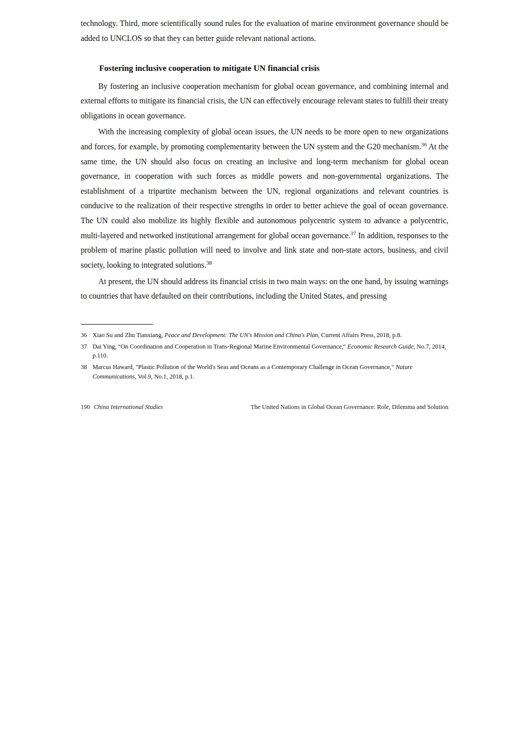technology. Third, more scientifically sound rules for the evaluation of marine environment governance should be added to UNCLOS so that they can better guide relevant national actions.
Fostering inclusive cooperation to mitigate UN financial crisis
By fostering an inclusive cooperation mechanism for global ocean governance, and combining internal and external efforts to mitigate its financial crisis, the UN can effectively encourage relevant states to fulfill their treaty obligations in ocean governance.
With the increasing complexity of global ocean issues, the UN needs to be more open to new organizations and forces, for example, by promoting complementarity between the UN system and the G20 mechanism.36 At the same time, the UN should also focus on creating an inclusive and long-term mechanism for global ocean governance, in cooperation with such forces as middle powers and non-governmental organizations. The establishment of a tripartite mechanism between the UN, regional organizations and relevant countries is conducive to the realization of their respective strengths in order to better achieve the goal of ocean governance. The UN could also mobilize its highly flexible and autonomous polycentric system to advance a polycentric, multi-layered and networked institutional arrangement for global ocean governance.37 In addition, responses to the problem of marine plastic pollution will need to involve and link state and non-state actors, business, and civil society, looking to integrated solutions.38
At present, the UN should address its financial crisis in two main ways: on the one hand, by issuing warnings to countries that have defaulted on their contributions, including the United States, and pressing
36 Xiao Su and Zhu Tianxiang, Peace and Development: The UN's Mission and China's Plan, Current Affairs Press, 2018, p.8.
37 Dai Ying, "On Coordination and Cooperation in Trans-Regional Marine Environmental Governance," Economic Research Guide, No.7, 2014, p.110.
38 Marcus Haward, "Plastic Pollution of the World's Seas and Oceans as a Contemporary Challenge in Ocean Governance," Nature Communications, Vol.9, No.1, 2018, p.1.
190 China International Studies
The United Nations in Global Ocean Governance: Role, Dilemma and Solution